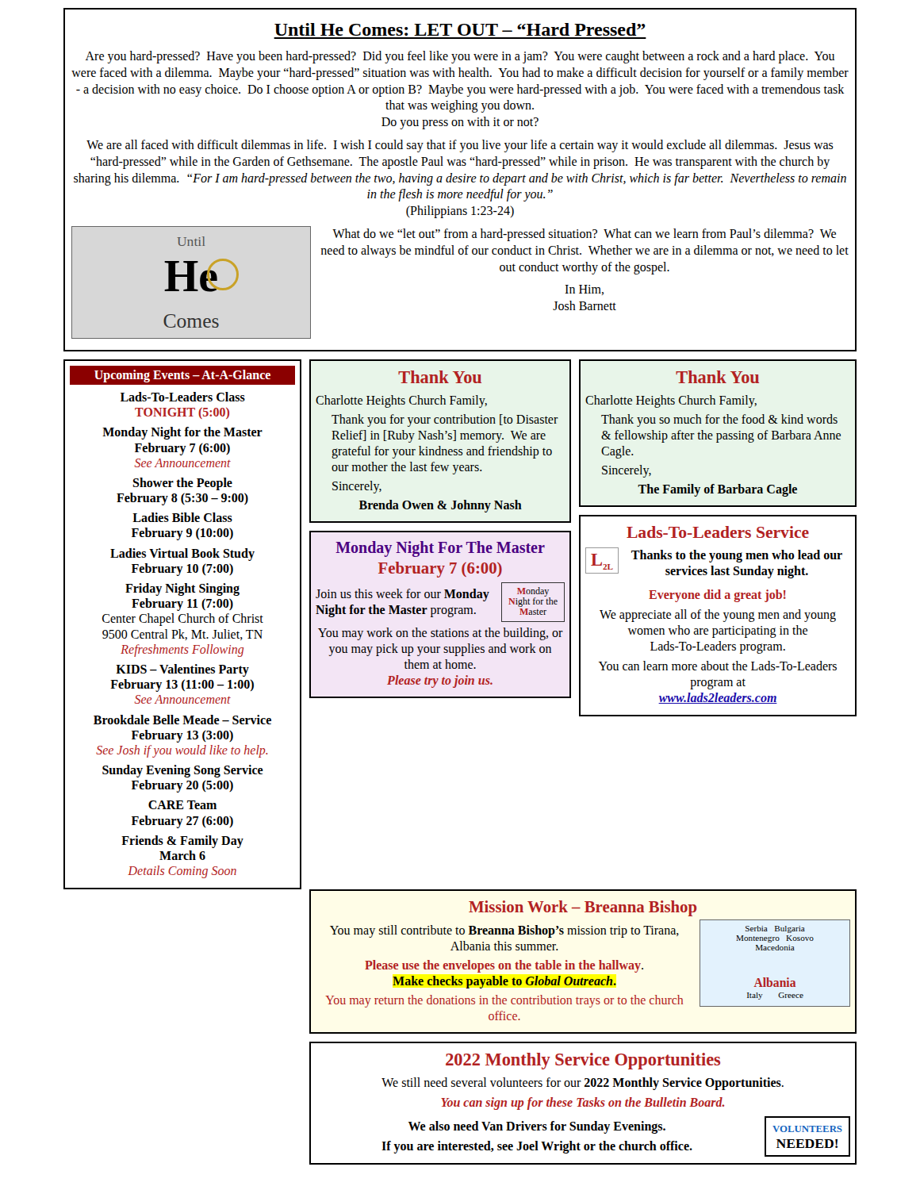Until He Comes: LET OUT – “Hard Pressed”
Are you hard-pressed? Have you been hard-pressed? Did you feel like you were in a jam? You were caught between a rock and a hard place. You were faced with a dilemma. Maybe your “hard-pressed” situation was with health. You had to make a difficult decision for yourself or a family member - a decision with no easy choice. Do I choose option A or option B? Maybe you were hard-pressed with a job. You were faced with a tremendous task that was weighing you down.
Do you press on with it or not?
We are all faced with difficult dilemmas in life. I wish I could say that if you live your life a certain way it would exclude all dilemmas. Jesus was “hard-pressed” while in the Garden of Gethsemane. The apostle Paul was “hard-pressed” while in prison. He was transparent with the church by sharing his dilemma. “For I am hard-pressed between the two, having a desire to depart and be with Christ, which is far better. Nevertheless to remain in the flesh is more needful for you.”
(Philippians 1:23-24)
Until He Comes
What do we “let out” from a hard-pressed situation? What can we learn from Paul’s dilemma? We need to always be mindful of our conduct in Christ. Whether we are in a dilemma or not, we need to let out conduct worthy of the gospel.
In Him,
Josh Barnett
Upcoming Events – At-A-Glance
Lads-To-Leaders Class
TONIGHT (5:00)
Monday Night for the Master
February 7 (6:00)
See Announcement
Shower the People
February 8 (5:30 – 9:00)
Ladies Bible Class
February 9 (10:00)
Ladies Virtual Book Study
February 10 (7:00)
Friday Night Singing
February 11 (7:00)
Center Chapel Church of Christ
9500 Central Pk, Mt. Juliet, TN
Refreshments Following
KIDS – Valentines Party
February 13 (11:00 – 1:00)
See Announcement
Brookdale Belle Meade – Service
February 13 (3:00)
See Josh if you would like to help.
Sunday Evening Song Service
February 20 (5:00)
CARE Team
February 27 (6:00)
Friends & Family Day
March 6
Details Coming Soon
Thank You
Charlotte Heights Church Family,
Thank you for your contribution [to Disaster Relief] in [Ruby Nash’s] memory. We are grateful for your kindness and friendship to our mother the last few years.
Sincerely,
Brenda Owen & Johnny Nash
Monday Night For The Master
February 7 (6:00)
Join us this week for our Monday Night for the Master program.
Monday
Night for the
Master
You may work on the stations at the building, or you may pick up your supplies and work on them at home.
Please try to join us.
Thank You
Charlotte Heights Church Family,
Thank you so much for the food & kind words & fellowship after the passing of Barbara Anne Cagle.
Sincerely,
The Family of Barbara Cagle
Lads-To-Leaders Service
L2L
Thanks to the young men who lead our services last Sunday night.
Everyone did a great job!
We appreciate all of the young men and young women who are participating in the
Lads-To-Leaders program.
You can learn more about the Lads-To-Leaders program at
www.lads2leaders.com
Mission Work – Breanna Bishop
You may still contribute to Breanna Bishop’s mission trip to Tirana, Albania this summer.
Please use the envelopes on the table in the hallway.
Make checks payable to Global Outreach.
You may return the donations in the contribution trays or to the church office.
Serbia Bulgaria
Montenegro Kosovo
Macedonia
Albania Italy Greece
2022 Monthly Service Opportunities
We still need several volunteers for our 2022 Monthly Service Opportunities.
You can sign up for these Tasks on the Bulletin Board.
We also need Van Drivers for Sunday Evenings.
If you are interested, see Joel Wright or the church office.
VOLUNTEERS
NEEDED!